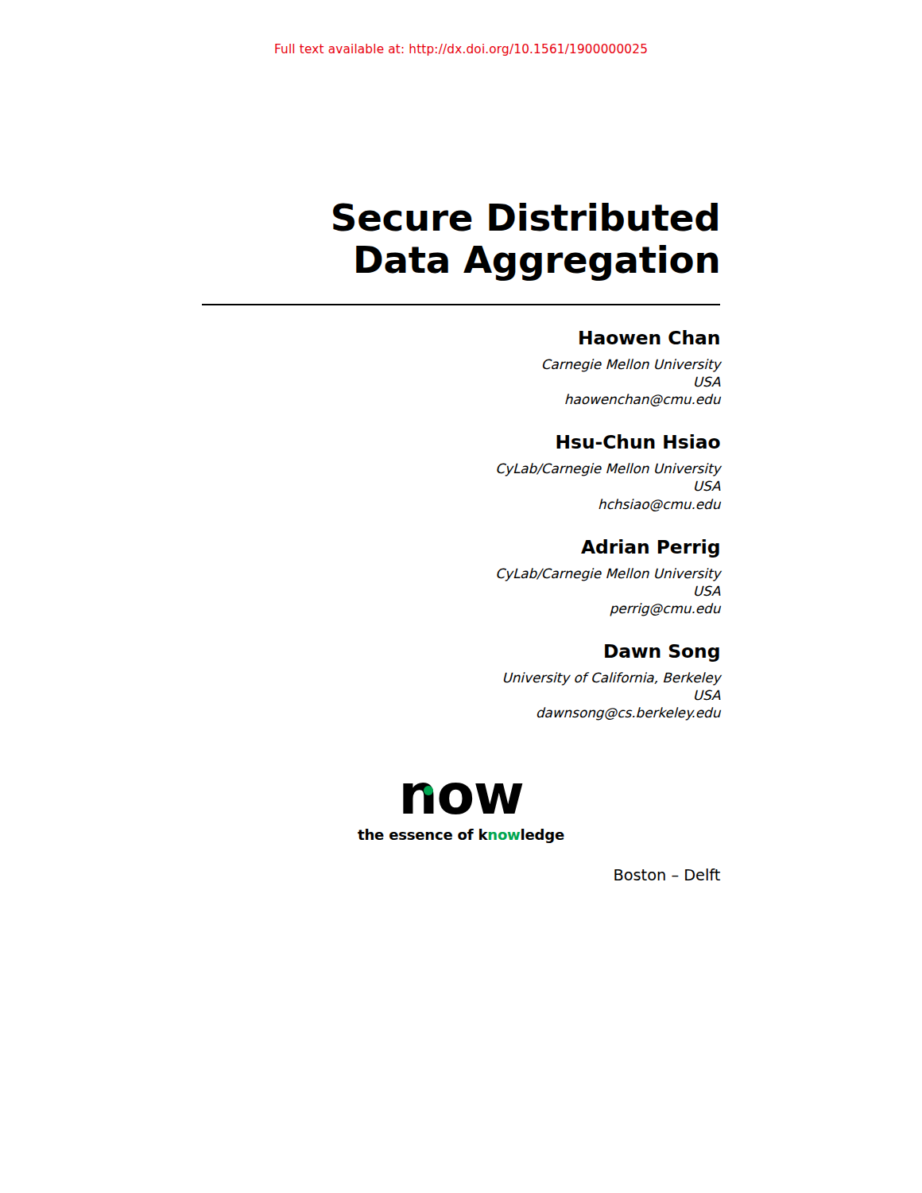Full text available at: http://dx.doi.org/10.1561/1900000025
Secure Distributed
Data Aggregation
Haowen Chan
Carnegie Mellon University USA haowenchan@cmu.edu
Hsu-Chun Hsiao
CyLab/Carnegie Mellon University USA hchsiao@cmu.edu
Adrian Perrig
CyLab/Carnegie Mellon University USA perrig@cmu.edu
Dawn Song
University of California, Berkeley USA dawnsong@cs.berkeley.edu
n ow
the essence of knowledge
Boston – Delft